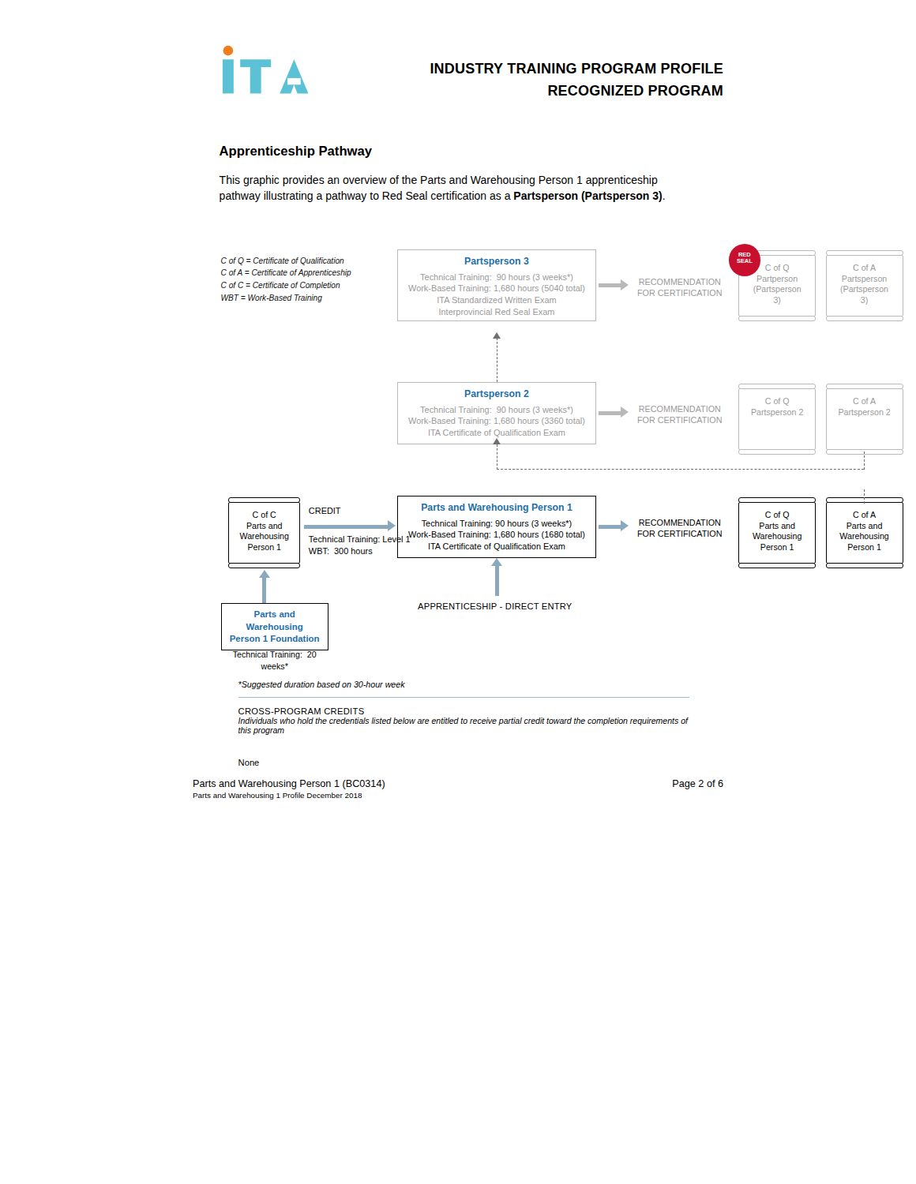INDUSTRY TRAINING PROGRAM PROFILE
RECOGNIZED PROGRAM
Apprenticeship Pathway
This graphic provides an overview of the Parts and Warehousing Person 1 apprenticeship pathway illustrating a pathway to Red Seal certification as a Partsperson (Partsperson 3).
C of Q = Certificate of Qualification
C of A = Certificate of Apprenticeship
C of C = Certificate of Completion
WBT = Work-Based Training
Partsperson 3
Technical Training: 90 hours (3 weeks*)
Work-Based Training: 1,680 hours (5040 total)
ITA Standardized Written Exam
Interprovincial Red Seal Exam
RECOMMENDATION
FOR CERTIFICATION
RED
SEAL
C of Q
Partperson
(Partsperson
3)
C of A
Partsperson
(Partsperson
3)
Partsperson 2
Technical Training: 90 hours (3 weeks*)
Work-Based Training: 1,680 hours (3360 total)
ITA Certificate of Qualification Exam
RECOMMENDATION
FOR CERTIFICATION
C of Q
Partsperson 2
C of A
Partsperson 2
Parts and Warehousing Person 1
Technical Training: 90 hours (3 weeks*)
Work-Based Training: 1,680 hours (1680 total)
ITA Certificate of Qualification Exam
RECOMMENDATION
FOR CERTIFICATION
C of Q
Parts and
Warehousing
Person 1
C of A
Parts and
Warehousing
Person 1
C of C
Parts and
Warehousing
Person 1
CREDIT
Technical Training: Level 1
WBT: 300 hours
Parts and Warehousing
Person 1 Foundation
Technical Training: 20 weeks*
APPRENTICESHIP - DIRECT ENTRY
*Suggested duration based on 30-hour week
CROSS-PROGRAM CREDITS
Individuals who hold the credentials listed below are entitled to receive partial credit toward the completion requirements of this program
None
Parts and Warehousing Person 1 (BC0314) Page 2 of 6
Parts and Warehousing 1 Profile December 2018